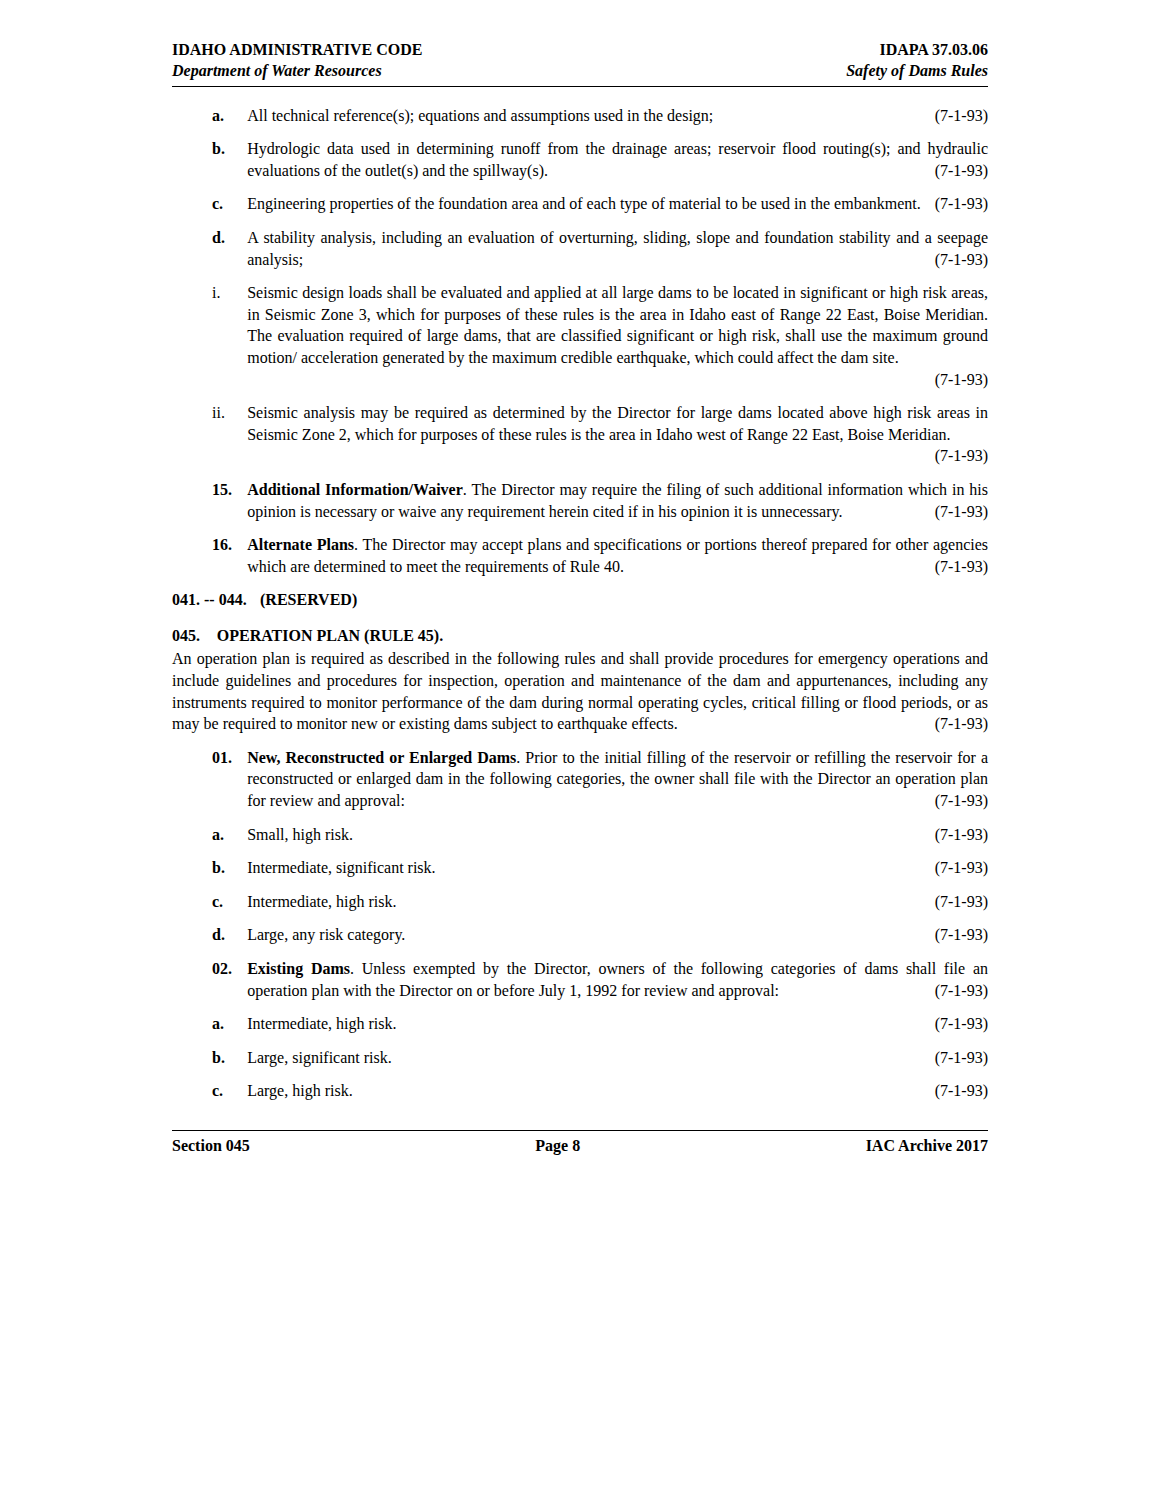IDAHO ADMINISTRATIVE CODE
Department of Water Resources
IDAPA 37.03.06
Safety of Dams Rules
a.
All technical reference(s); equations and assumptions used in the design;(7-1-93)
b.
Hydrologic data used in determining runoff from the drainage areas; reservoir flood routing(s); and hydraulic evaluations of the outlet(s) and the spillway(s).(7-1-93)
c.
Engineering properties of the foundation area and of each type of material to be used in the embankment.(7-1-93)
d.
A stability analysis, including an evaluation of overturning, sliding, slope and foundation stability and a seepage analysis;(7-1-93)
i.
Seismic design loads shall be evaluated and applied at all large dams to be located in significant or high risk areas, in Seismic Zone 3, which for purposes of these rules is the area in Idaho east of Range 22 East, Boise Meridian. The evaluation required of large dams, that are classified significant or high risk, shall use the maximum ground motion/ acceleration generated by the maximum credible earthquake, which could affect the dam site.
(7-1-93)
ii.
Seismic analysis may be required as determined by the Director for large dams located above high risk areas in Seismic Zone 2, which for purposes of these rules is the area in Idaho west of Range 22 East, Boise Meridian.(7-1-93)
15.
Additional Information/Waiver. The Director may require the filing of such additional information which in his opinion is necessary or waive any requirement herein cited if in his opinion it is unnecessary.(7-1-93)
16.
Alternate Plans. The Director may accept plans and specifications or portions thereof prepared for other agencies which are determined to meet the requirements of Rule 40.(7-1-93)
041. -- 044.(RESERVED)
045. OPERATION PLAN (RULE 45).
An operation plan is required as described in the following rules and shall provide procedures for emergency operations and include guidelines and procedures for inspection, operation and maintenance of the dam and appurtenances, including any instruments required to monitor performance of the dam during normal operating cycles, critical filling or flood periods, or as may be required to monitor new or existing dams subject to earthquake effects.(7-1-93)
01.
New, Reconstructed or Enlarged Dams. Prior to the initial filling of the reservoir or refilling the reservoir for a reconstructed or enlarged dam in the following categories, the owner shall file with the Director an operation plan for review and approval:(7-1-93)
a. Small, high risk.(7-1-93)
b. Intermediate, significant risk.(7-1-93)
c. Intermediate, high risk.(7-1-93)
d. Large, any risk category.(7-1-93)
02.
Existing Dams. Unless exempted by the Director, owners of the following categories of dams shall file an operation plan with the Director on or before July 1, 1992 for review and approval:(7-1-93)
a. Intermediate, high risk.(7-1-93)
b. Large, significant risk.(7-1-93)
c. Large, high risk.(7-1-93)
Section 045
Page 8
IAC Archive 2017